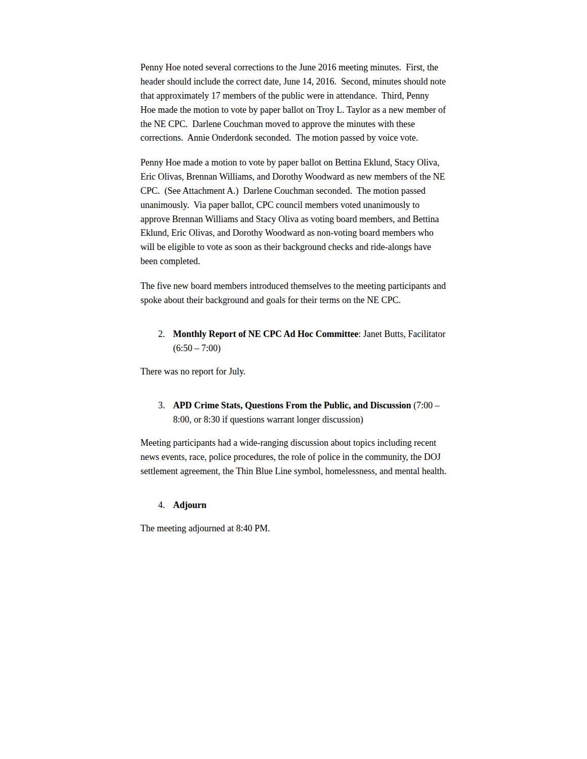Penny Hoe noted several corrections to the June 2016 meeting minutes. First, the header should include the correct date, June 14, 2016. Second, minutes should note that approximately 17 members of the public were in attendance. Third, Penny Hoe made the motion to vote by paper ballot on Troy L. Taylor as a new member of the NE CPC. Darlene Couchman moved to approve the minutes with these corrections. Annie Onderdonk seconded. The motion passed by voice vote.
Penny Hoe made a motion to vote by paper ballot on Bettina Eklund, Stacy Oliva, Eric Olivas, Brennan Williams, and Dorothy Woodward as new members of the NE CPC. (See Attachment A.) Darlene Couchman seconded. The motion passed unanimously. Via paper ballot, CPC council members voted unanimously to approve Brennan Williams and Stacy Oliva as voting board members, and Bettina Eklund, Eric Olivas, and Dorothy Woodward as non-voting board members who will be eligible to vote as soon as their background checks and ride-alongs have been completed.
The five new board members introduced themselves to the meeting participants and spoke about their background and goals for their terms on the NE CPC.
Monthly Report of NE CPC Ad Hoc Committee: Janet Butts, Facilitator (6:50 – 7:00)
There was no report for July.
APD Crime Stats, Questions From the Public, and Discussion (7:00 – 8:00, or 8:30 if questions warrant longer discussion)
Meeting participants had a wide-ranging discussion about topics including recent news events, race, police procedures, the role of police in the community, the DOJ settlement agreement, the Thin Blue Line symbol, homelessness, and mental health.
Adjourn
The meeting adjourned at 8:40 PM.